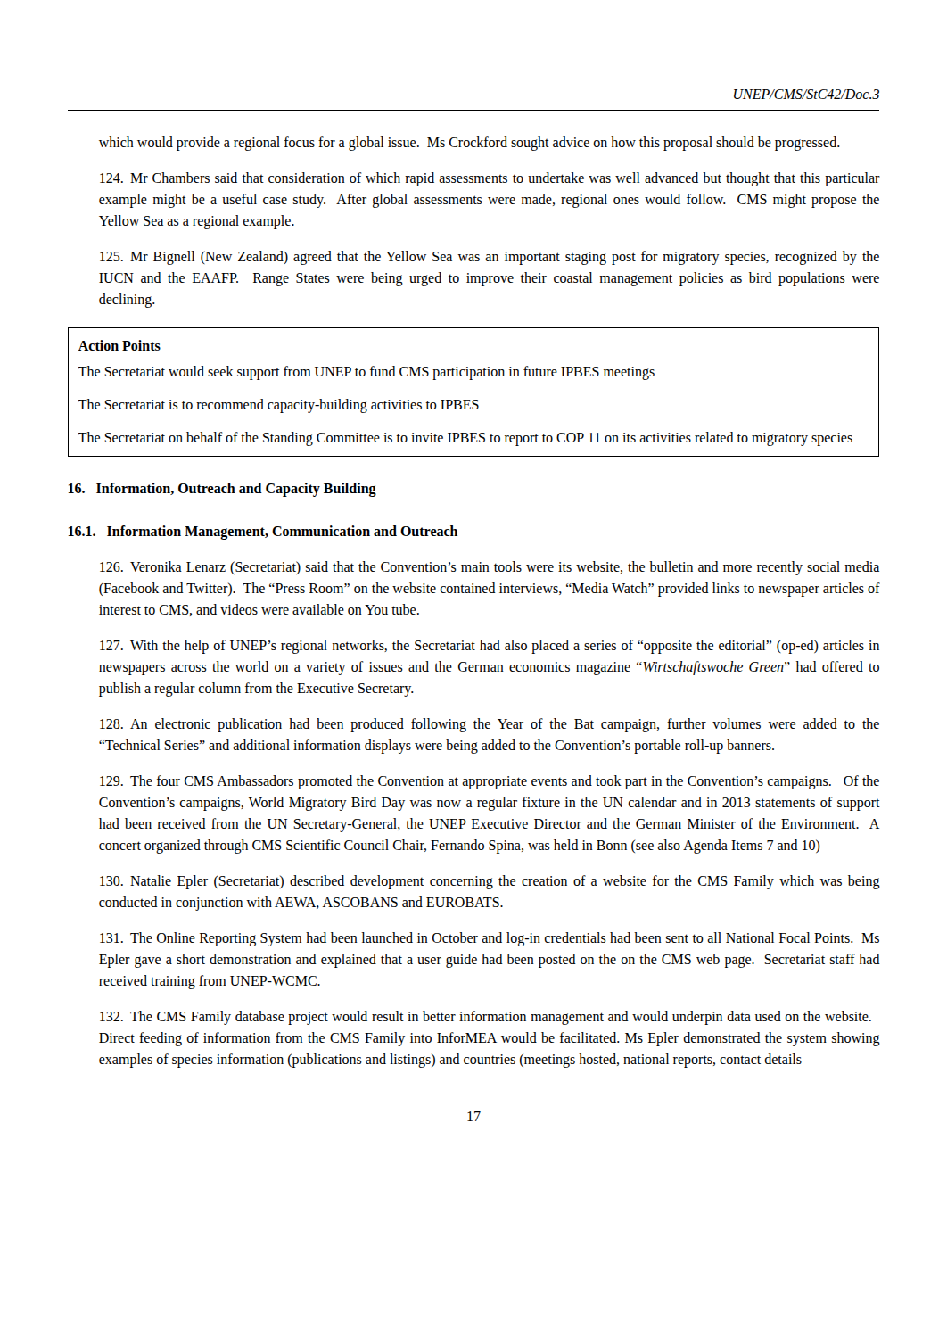UNEP/CMS/StC42/Doc.3
which would provide a regional focus for a global issue. Ms Crockford sought advice on how this proposal should be progressed.
124. Mr Chambers said that consideration of which rapid assessments to undertake was well advanced but thought that this particular example might be a useful case study. After global assessments were made, regional ones would follow. CMS might propose the Yellow Sea as a regional example.
125. Mr Bignell (New Zealand) agreed that the Yellow Sea was an important staging post for migratory species, recognized by the IUCN and the EAAFP. Range States were being urged to improve their coastal management policies as bird populations were declining.
Action Points
The Secretariat would seek support from UNEP to fund CMS participation in future IPBES meetings
The Secretariat is to recommend capacity-building activities to IPBES
The Secretariat on behalf of the Standing Committee is to invite IPBES to report to COP 11 on its activities related to migratory species
16. Information, Outreach and Capacity Building
16.1. Information Management, Communication and Outreach
126. Veronika Lenarz (Secretariat) said that the Convention’s main tools were its website, the bulletin and more recently social media (Facebook and Twitter). The “Press Room” on the website contained interviews, “Media Watch” provided links to newspaper articles of interest to CMS, and videos were available on You tube.
127. With the help of UNEP’s regional networks, the Secretariat had also placed a series of “opposite the editorial” (op-ed) articles in newspapers across the world on a variety of issues and the German economics magazine “Wirtschaftswoche Green” had offered to publish a regular column from the Executive Secretary.
128. An electronic publication had been produced following the Year of the Bat campaign, further volumes were added to the “Technical Series” and additional information displays were being added to the Convention’s portable roll-up banners.
129. The four CMS Ambassadors promoted the Convention at appropriate events and took part in the Convention’s campaigns. Of the Convention’s campaigns, World Migratory Bird Day was now a regular fixture in the UN calendar and in 2013 statements of support had been received from the UN Secretary-General, the UNEP Executive Director and the German Minister of the Environment. A concert organized through CMS Scientific Council Chair, Fernando Spina, was held in Bonn (see also Agenda Items 7 and 10)
130. Natalie Epler (Secretariat) described development concerning the creation of a website for the CMS Family which was being conducted in conjunction with AEWA, ASCOBANS and EUROBATS.
131. The Online Reporting System had been launched in October and log-in credentials had been sent to all National Focal Points. Ms Epler gave a short demonstration and explained that a user guide had been posted on the on the CMS web page. Secretariat staff had received training from UNEP-WCMC.
132. The CMS Family database project would result in better information management and would underpin data used on the website. Direct feeding of information from the CMS Family into InforMEA would be facilitated. Ms Epler demonstrated the system showing examples of species information (publications and listings) and countries (meetings hosted, national reports, contact details
17